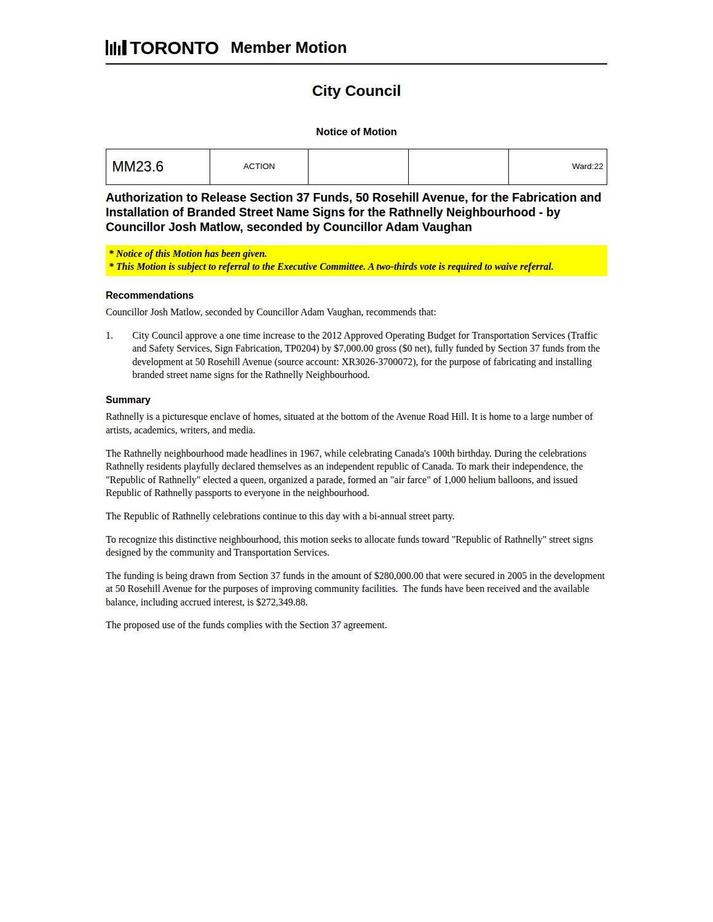TORONTO
Member Motion
City Council
Notice of Motion
| MM23.6 | ACTION | | | Ward:22 |
Authorization to Release Section 37 Funds, 50 Rosehill Avenue, for the Fabrication and Installation of Branded Street Name Signs for the Rathnelly Neighbourhood - by Councillor Josh Matlow, seconded by Councillor Adam Vaughan
* Notice of this Motion has been given.
* This Motion is subject to referral to the Executive Committee. A two-thirds vote is required to waive referral.
Recommendations
Councillor Josh Matlow, seconded by Councillor Adam Vaughan, recommends that:
1. City Council approve a one time increase to the 2012 Approved Operating Budget for Transportation Services (Traffic and Safety Services, Sign Fabrication, TP0204) by $7,000.00 gross ($0 net), fully funded by Section 37 funds from the development at 50 Rosehill Avenue (source account: XR3026-3700072), for the purpose of fabricating and installing branded street name signs for the Rathnelly Neighbourhood.
Summary
Rathnelly is a picturesque enclave of homes, situated at the bottom of the Avenue Road Hill. It is home to a large number of artists, academics, writers, and media.
The Rathnelly neighbourhood made headlines in 1967, while celebrating Canada's 100th birthday. During the celebrations Rathnelly residents playfully declared themselves as an independent republic of Canada. To mark their independence, the "Republic of Rathnelly" elected a queen, organized a parade, formed an "air farce" of 1,000 helium balloons, and issued Republic of Rathnelly passports to everyone in the neighbourhood.
The Republic of Rathnelly celebrations continue to this day with a bi-annual street party.
To recognize this distinctive neighbourhood, this motion seeks to allocate funds toward "Republic of Rathnelly" street signs designed by the community and Transportation Services.
The funding is being drawn from Section 37 funds in the amount of $280,000.00 that were secured in 2005 in the development at 50 Rosehill Avenue for the purposes of improving community facilities. The funds have been received and the available balance, including accrued interest, is $272,349.88.
The proposed use of the funds complies with the Section 37 agreement.